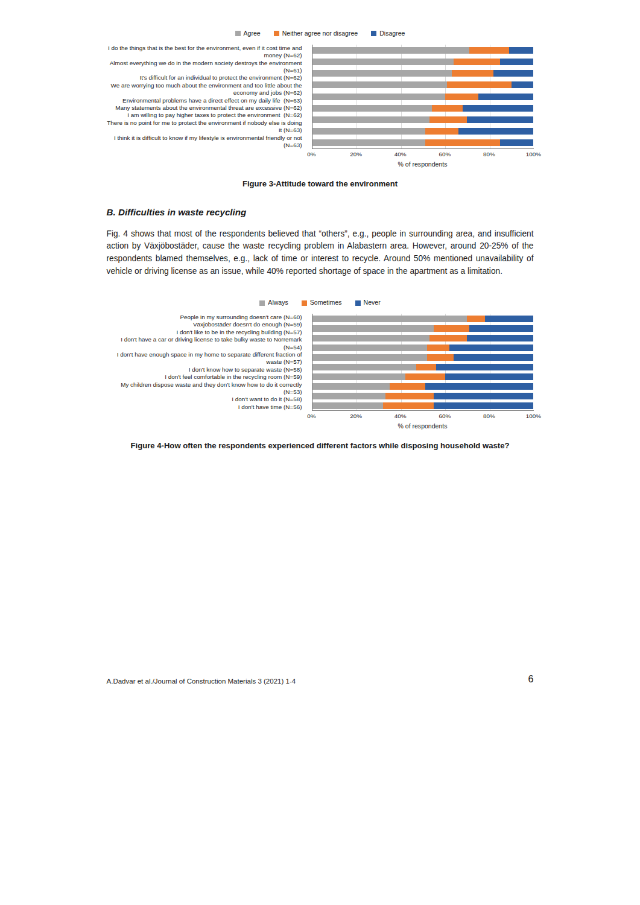Agree Neither agree nor disagree Disagree
I do the things that is the best for the environment, even if it cost time and money (N=62)
Almost everything we do in the modern society destroys the environment (N=61)
It's difficult for an individual to protect the environment (N=62)
We are worrying too much about the environment and too little about the economy and jobs (N=62)
Environmental problems have a direct effect on my daily life (N=63)
Many statements about the environmental threat are excessive (N=62)
I am willing to pay higher taxes to protect the environment (N=62)
There is no point for me to protect the environment if nobody else is doing it (N=63)
I think it is difficult to know if my lifestyle is environmental friendly or not (N=63)
0% 20% 40% 60% 80% 100%
% of respondents
Figure 3-Attitude toward the environment
B. Difficulties in waste recycling
Fig. 4 shows that most of the respondents believed that “others”, e.g., people in surrounding area, and insufficient action by Växjöbostäder, cause the waste recycling problem in Alabastern area. However, around 20-25% of the respondents blamed themselves, e.g., lack of time or interest to recycle. Around 50% mentioned unavailability of vehicle or driving license as an issue, while 40% reported shortage of space in the apartment as a limitation.
Always Sometimes Never
People in my surrounding doesn't care (N=60)
Växjöbostäder doesn't do enough (N=59)
I don't like to be in the recycling building (N=57)
I don't have a car or driving license to take bulky waste to Norremark (N=54)
I don't have enough space in my home to separate different fraction of waste (N=57)
I don't know how to separate waste (N=58)
I don't feel comfortable in the recycling room (N=59)
My children dispose waste and they don't know how to do it correctly (N=53)
I don't want to do it (N=58)
I don't have time (N=56)
0% 20% 40% 60% 80% 100%
% of respondents
Figure 4-How often the respondents experienced different factors while disposing household waste?
A.Dadvar et al./Journal of Construction Materials 3 (2021) 1-4 6